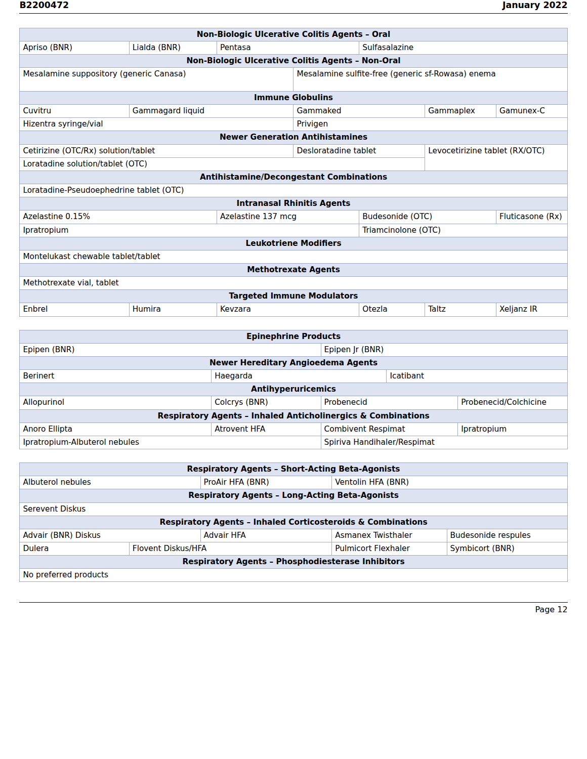B2200472 January 2022
| Non-Biologic Ulcerative Colitis Agents – Oral |
| --- |
| Apriso (BNR) | Lialda (BNR) | Pentasa | Sulfasalazine |
| Non-Biologic Ulcerative Colitis Agents – Non-Oral |
| Mesalamine suppository (generic Canasa) | Mesalamine sulfite-free (generic sf-Rowasa) enema |
| Immune Globulins |
| Cuvitru | Gammagard liquid | Gammaked | Gammaplex | Gamunex-C |
| Hizentra syringe/vial | Privigen |
| Newer Generation Antihistamines |
| Cetirizine (OTC/Rx) solution/tablet | Desloratadine tablet | Levocetirizine tablet (RX/OTC) |
| Loratadine solution/tablet (OTC) |
| Antihistamine/Decongestant Combinations |
| Loratadine-Pseudoephedrine tablet (OTC) |
| Intranasal Rhinitis Agents |
| Azelastine 0.15% | Azelastine 137 mcg | Budesonide (OTC) | Fluticasone (Rx) |
| Ipratropium | Triamcinolone (OTC) |
| Leukotriene Modifiers |
| Montelukast chewable tablet/tablet |
| Methotrexate Agents |
| Methotrexate vial, tablet |
| Targeted Immune Modulators |
| Enbrel | Humira | Kevzara | Otezla | Taltz | Xeljanz IR |
| Epinephrine Products |
| --- |
| Epipen (BNR) | Epipen Jr (BNR) |
| Newer Hereditary Angioedema Agents |
| Berinert | Haegarda | Icatibant |
| Antihyperuricemics |
| Allopurinol | Colcrys (BNR) | Probenecid | Probenecid/Colchicine |
| Respiratory Agents – Inhaled Anticholinergics & Combinations |
| Anoro Ellipta | Atrovent HFA | Combivent Respimat | Ipratropium |
| Ipratropium-Albuterol nebules | Spiriva Handihaler/Respimat |
| Respiratory Agents – Short-Acting Beta-Agonists |
| --- |
| Albuterol nebules | ProAir HFA (BNR) | Ventolin HFA (BNR) |
| Respiratory Agents – Long-Acting Beta-Agonists |
| Serevent Diskus |
| Respiratory Agents – Inhaled Corticosteroids & Combinations |
| Advair (BNR) Diskus | Advair HFA | Asmanex Twisthaler | Budesonide respules |
| Dulera | Flovent Diskus/HFA | Pulmicort Flexhaler | Symbicort (BNR) |
| Respiratory Agents – Phosphodiesterase Inhibitors |
| No preferred products |
Page 12